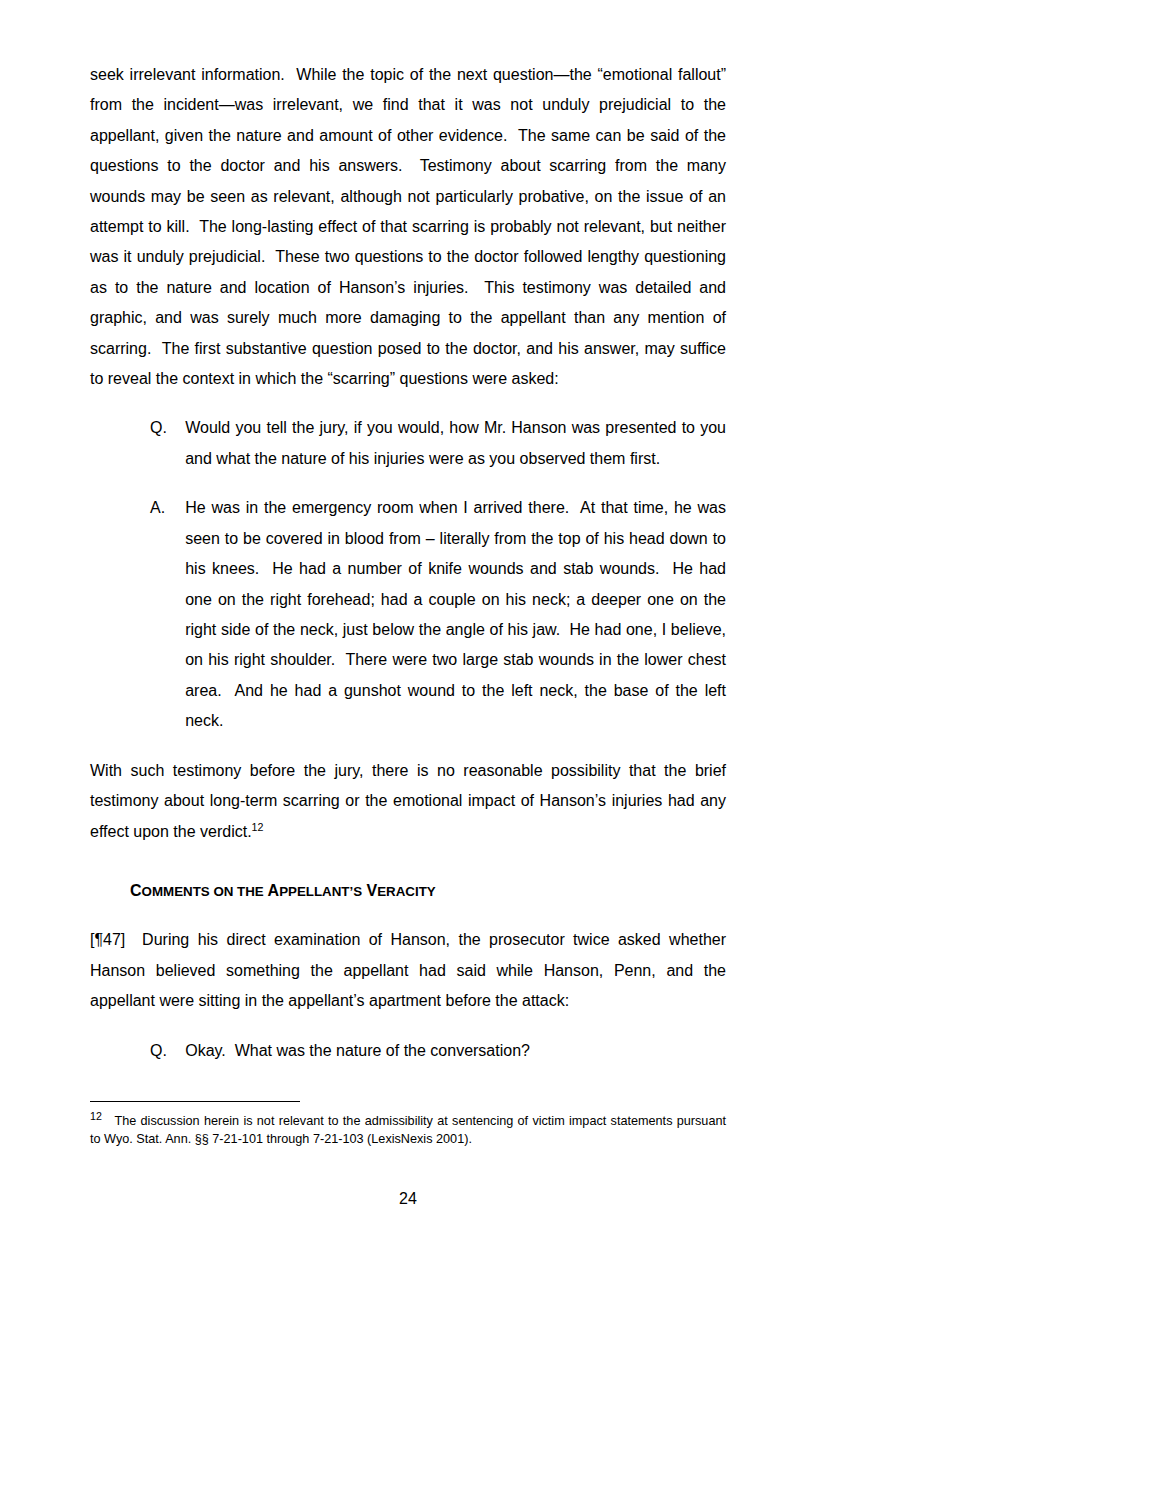seek irrelevant information. While the topic of the next question—the “emotional fallout” from the incident—was irrelevant, we find that it was not unduly prejudicial to the appellant, given the nature and amount of other evidence. The same can be said of the questions to the doctor and his answers. Testimony about scarring from the many wounds may be seen as relevant, although not particularly probative, on the issue of an attempt to kill. The long-lasting effect of that scarring is probably not relevant, but neither was it unduly prejudicial. These two questions to the doctor followed lengthy questioning as to the nature and location of Hanson’s injuries. This testimony was detailed and graphic, and was surely much more damaging to the appellant than any mention of scarring. The first substantive question posed to the doctor, and his answer, may suffice to reveal the context in which the “scarring” questions were asked:
Q.
Would you tell the jury, if you would, how Mr. Hanson was presented to you and what the nature of his injuries were as you observed them first.
A.
He was in the emergency room when I arrived there. At that time, he was seen to be covered in blood from – literally from the top of his head down to his knees. He had a number of knife wounds and stab wounds. He had one on the right forehead; had a couple on his neck; a deeper one on the right side of the neck, just below the angle of his jaw. He had one, I believe, on his right shoulder. There were two large stab wounds in the lower chest area. And he had a gunshot wound to the left neck, the base of the left neck.
With such testimony before the jury, there is no reasonable possibility that the brief testimony about long-term scarring or the emotional impact of Hanson’s injuries had any effect upon the verdict.12
COMMENTS ON THE APPELLANT’S VERACITY
[¶47] During his direct examination of Hanson, the prosecutor twice asked whether Hanson believed something the appellant had said while Hanson, Penn, and the appellant were sitting in the appellant’s apartment before the attack:
Q.
Okay. What was the nature of the conversation?
12 The discussion herein is not relevant to the admissibility at sentencing of victim impact statements pursuant to Wyo. Stat. Ann. §§ 7-21-101 through 7-21-103 (LexisNexis 2001).
24